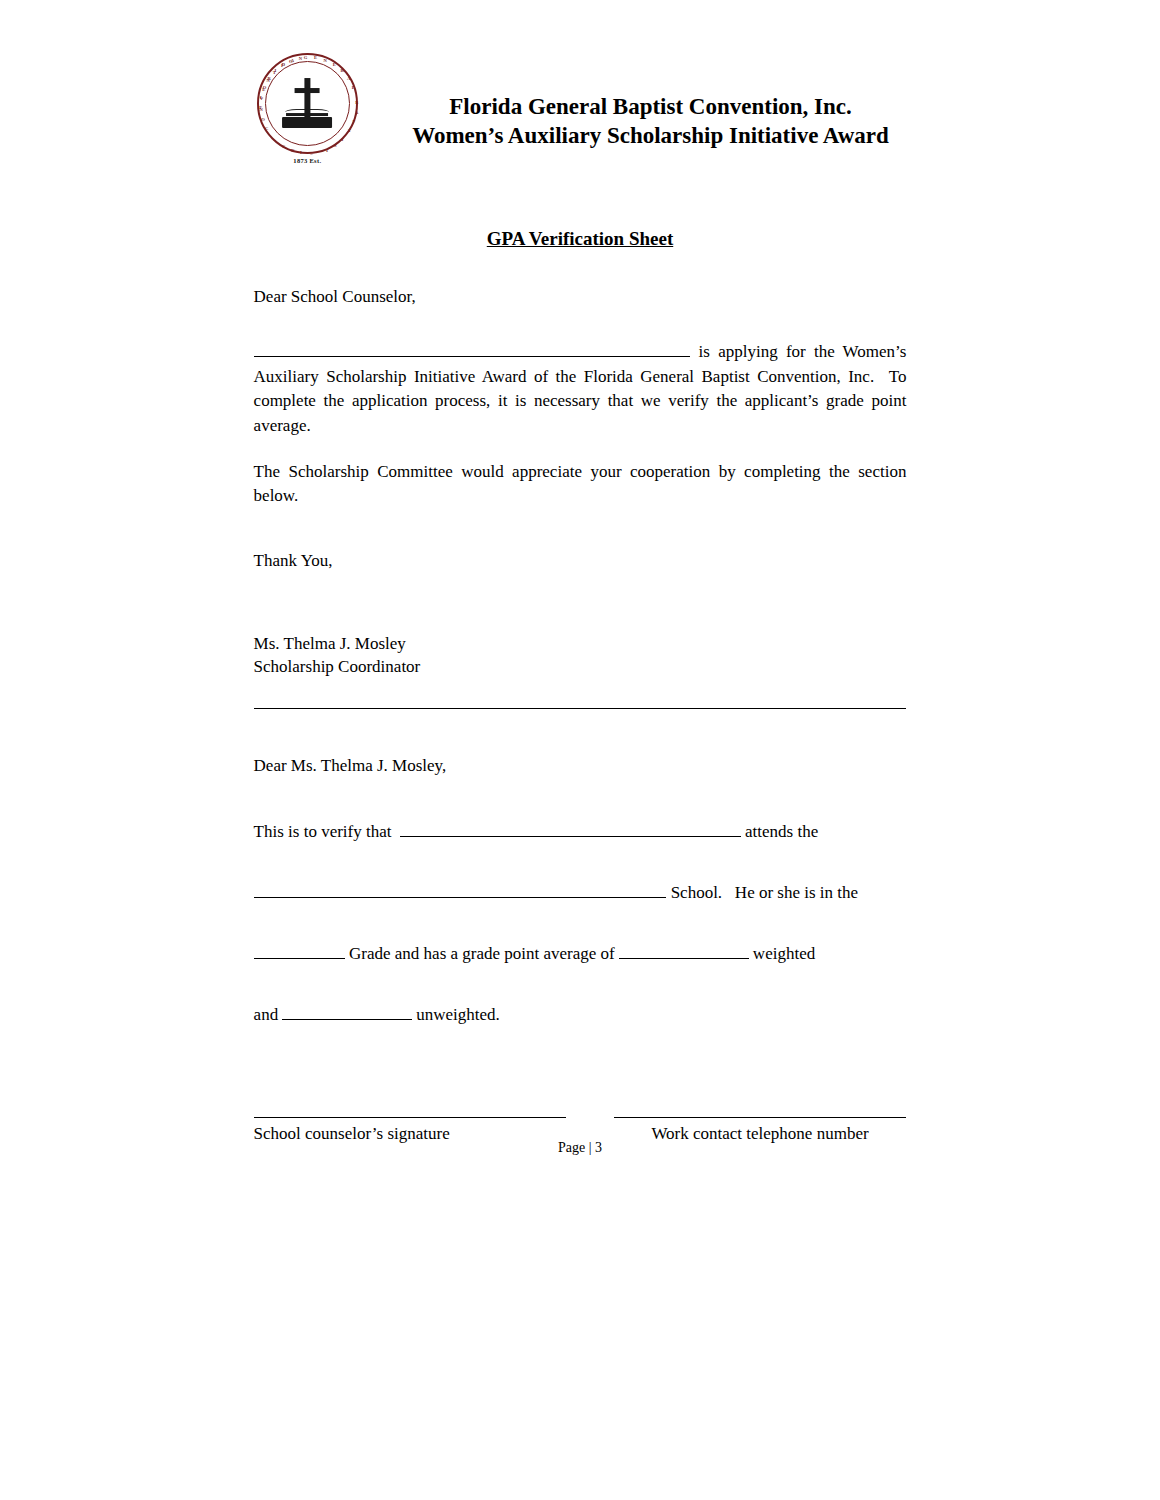F L O R I D A G E N E R A L B A P T I S T – I N C – C O N V E N T I O N
1873 Est.
Florida General Baptist Convention, Inc.
Women’s Auxiliary Scholarship Initiative Award
GPA Verification Sheet
Dear School Counselor,
is applying for the Women’s Auxiliary Scholarship Initiative Award of the Florida General Baptist Convention, Inc. To complete the application process, it is necessary that we verify the applicant’s grade point average.
The Scholarship Committee would appreciate your cooperation by completing the section below.
Thank You,
Ms. Thelma J. Mosley
Scholarship Coordinator
Dear Ms. Thelma J. Mosley,
This is to verify that attends the
School. He or she is in the
Grade and has a grade point average of weighted
and unweighted.
School counselor’s signature
Work contact telephone number
Page | 3